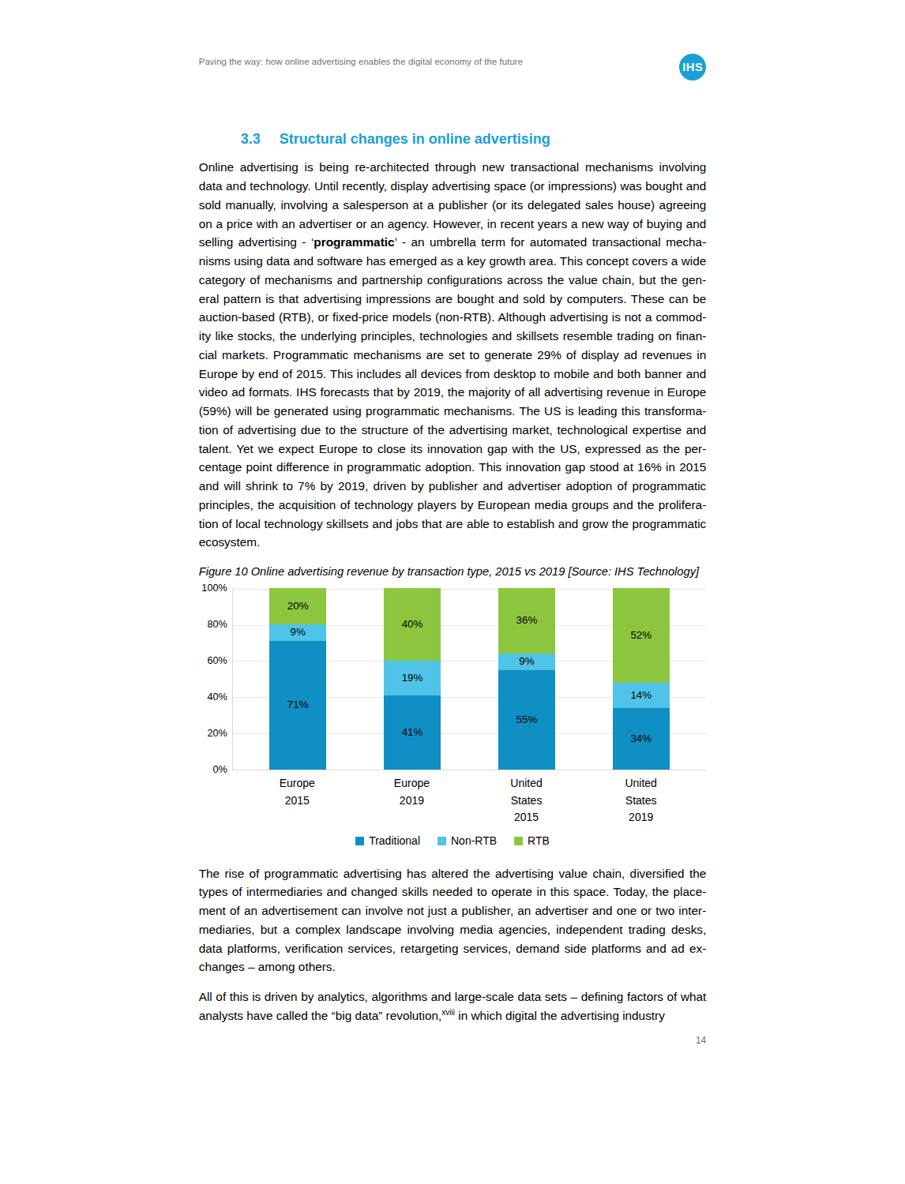Paving the way: how online advertising enables the digital economy of the future
IHS
3.3 Structural changes in online advertising
Online advertising is being re-architected through new transactional mechanisms involving data and technology. Until recently, display advertising space (or impressions) was bought and sold manually, involving a salesperson at a publisher (or its delegated sales house) agreeing on a price with an advertiser or an agency. However, in recent years a new way of buying and selling advertising - ‘programmatic’ - an umbrella term for automated transactional mechanisms using data and software has emerged as a key growth area. This concept covers a wide category of mechanisms and partnership configurations across the value chain, but the general pattern is that advertising impressions are bought and sold by computers. These can be auction-based (RTB), or fixed-price models (non-RTB). Although advertising is not a commodity like stocks, the underlying principles, technologies and skillsets resemble trading on financial markets. Programmatic mechanisms are set to generate 29% of display ad revenues in Europe by end of 2015. This includes all devices from desktop to mobile and both banner and video ad formats. IHS forecasts that by 2019, the majority of all advertising revenue in Europe (59%) will be generated using programmatic mechanisms. The US is leading this transformation of advertising due to the structure of the advertising market, technological expertise and talent. Yet we expect Europe to close its innovation gap with the US, expressed as the percentage point difference in programmatic adoption. This innovation gap stood at 16% in 2015 and will shrink to 7% by 2019, driven by publisher and advertiser adoption of programmatic principles, the acquisition of technology players by European media groups and the proliferation of local technology skillsets and jobs that are able to establish and grow the programmatic ecosystem.
Figure 10 Online advertising revenue by transaction type, 2015 vs 2019 [Source: IHS Technology]
100%
80%
60%
40%
20%
0%
20%
9%
71%
40%
19%
41%
36%
9%
55%
52%
14%
34%
Europe 2015 Europe 2019 United States 2015 United States 2019
Traditional
Non-RTB
RTB
The rise of programmatic advertising has altered the advertising value chain, diversified the types of intermediaries and changed skills needed to operate in this space. Today, the placement of an advertisement can involve not just a publisher, an advertiser and one or two intermediaries, but a complex landscape involving media agencies, independent trading desks, data platforms, verification services, retargeting services, demand side platforms and ad exchanges – among others.
All of this is driven by analytics, algorithms and large-scale data sets – defining factors of what analysts have called the “big data” revolution,xviii in which digital the advertising industry
14